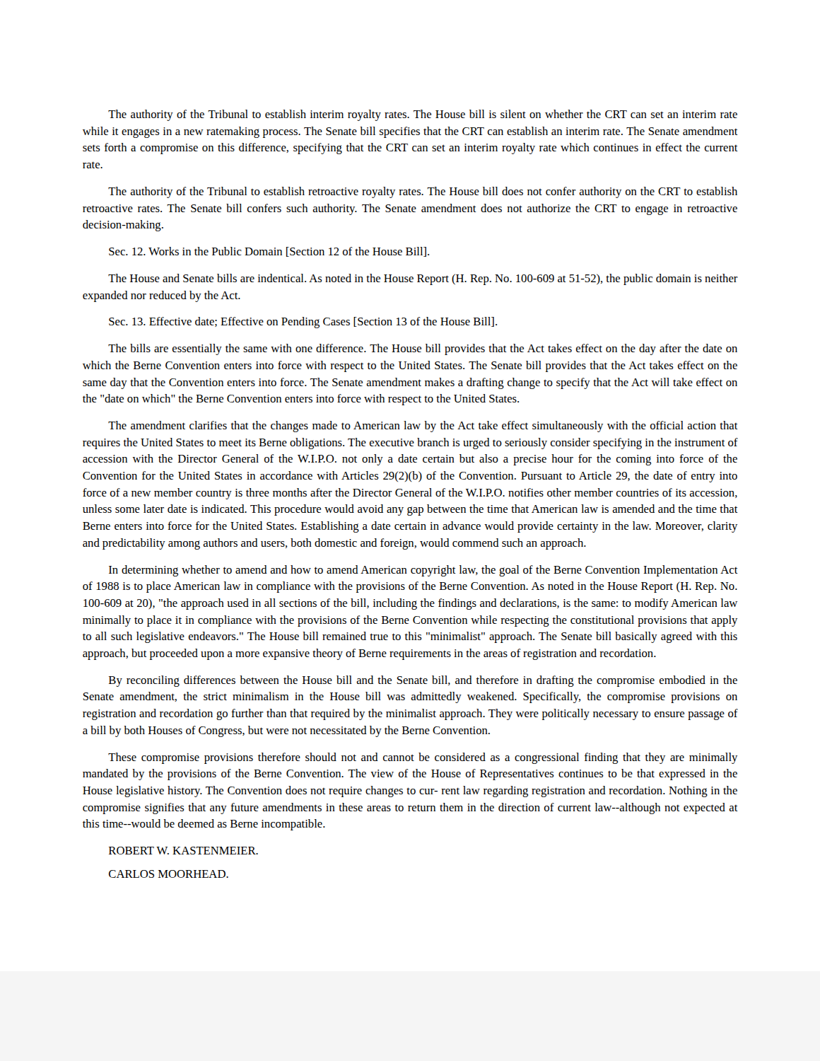The authority of the Tribunal to establish interim royalty rates. The House bill is silent on whether the CRT can set an interim rate while it engages in a new ratemaking process. The Senate bill specifies that the CRT can establish an interim rate. The Senate amendment sets forth a compromise on this difference, specifying that the CRT can set an interim royalty rate which continues in effect the current rate.
The authority of the Tribunal to establish retroactive royalty rates. The House bill does not confer authority on the CRT to establish retroactive rates. The Senate bill confers such authority. The Senate amendment does not authorize the CRT to engage in retroactive decision-making.
Sec. 12. Works in the Public Domain [Section 12 of the House Bill].
The House and Senate bills are indentical. As noted in the House Report (H. Rep. No. 100-609 at 51-52), the public domain is neither expanded nor reduced by the Act.
Sec. 13. Effective date; Effective on Pending Cases [Section 13 of the House Bill].
The bills are essentially the same with one difference. The House bill provides that the Act takes effect on the day after the date on which the Berne Convention enters into force with respect to the United States. The Senate bill provides that the Act takes effect on the same day that the Convention enters into force. The Senate amendment makes a drafting change to specify that the Act will take effect on the "date on which" the Berne Convention enters into force with respect to the United States.
The amendment clarifies that the changes made to American law by the Act take effect simultaneously with the official action that requires the United States to meet its Berne obligations. The executive branch is urged to seriously consider specifying in the instrument of accession with the Director General of the W.I.P.O. not only a date certain but also a precise hour for the coming into force of the Convention for the United States in accordance with Articles 29(2)(b) of the Convention. Pursuant to Article 29, the date of entry into force of a new member country is three months after the Director General of the W.I.P.O. notifies other member countries of its accession, unless some later date is indicated. This procedure would avoid any gap between the time that American law is amended and the time that Berne enters into force for the United States. Establishing a date certain in advance would provide certainty in the law. Moreover, clarity and predictability among authors and users, both domestic and foreign, would commend such an approach.
In determining whether to amend and how to amend American copyright law, the goal of the Berne Convention Implementation Act of 1988 is to place American law in compliance with the provisions of the Berne Convention. As noted in the House Report (H. Rep. No. 100-609 at 20), "the approach used in all sections of the bill, including the findings and declarations, is the same: to modify American law minimally to place it in compliance with the provisions of the Berne Convention while respecting the constitutional provisions that apply to all such legislative endeavors." The House bill remained true to this "minimalist" approach. The Senate bill basically agreed with this approach, but proceeded upon a more expansive theory of Berne requirements in the areas of registration and recordation.
By reconciling differences between the House bill and the Senate bill, and therefore in drafting the compromise embodied in the Senate amendment, the strict minimalism in the House bill was admittedly weakened. Specifically, the compromise provisions on registration and recordation go further than that required by the minimalist approach. They were politically necessary to ensure passage of a bill by both Houses of Congress, but were not necessitated by the Berne Convention.
These compromise provisions therefore should not and cannot be considered as a congressional finding that they are minimally mandated by the provisions of the Berne Convention. The view of the House of Representatives continues to be that expressed in the House legislative history. The Convention does not require changes to cur- rent law regarding registration and recordation. Nothing in the compromise signifies that any future amendments in these areas to return them in the direction of current law--although not expected at this time--would be deemed as Berne incompatible.
ROBERT W. KASTENMEIER.
CARLOS MOORHEAD.